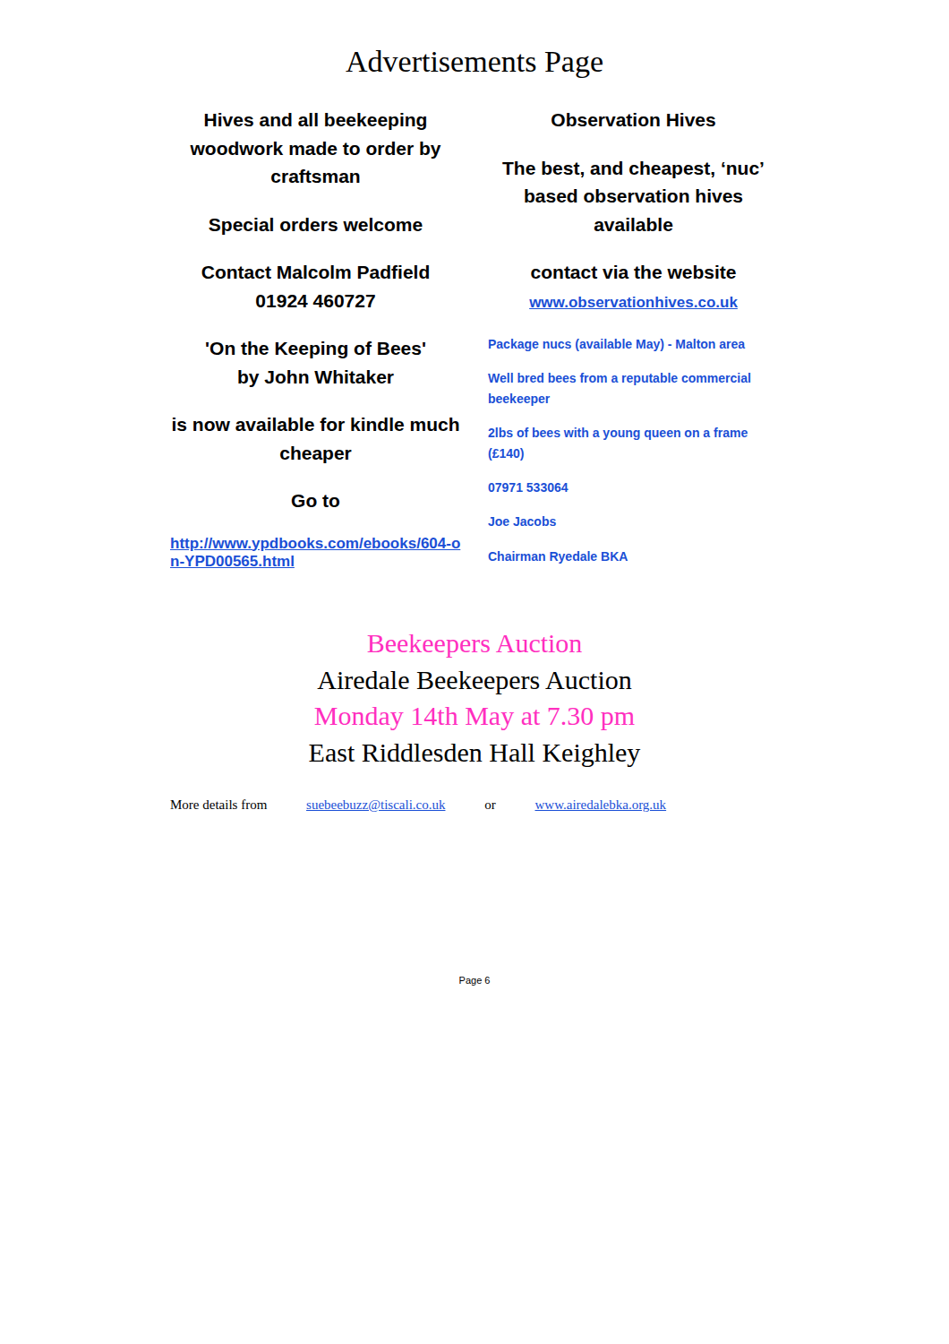Advertisements Page
Hives and all beekeeping woodwork made to order by craftsman
Special orders welcome
Contact Malcolm Padfield
01924 460727
'On the Keeping of Bees'
by John Whitaker
is now available for kindle much cheaper
Go to
http://www.ypdbooks.com/ebooks/604-on-YPD00565.html
Observation Hives
The best, and cheapest, ‘nuc’ based observation hives available
contact via the website
www.observationhives.co.uk
Package nucs (available May) - Malton area
Well bred bees from a reputable commercial beekeeper
2lbs of bees with a young queen on a frame (£140)
07971 533064
Joe Jacobs
Chairman Ryedale BKA
Beekeepers Auction
Airedale Beekeepers Auction
Monday 14th May at 7.30 pm
East Riddlesden Hall Keighley
More details from suebeebuzz@tiscali.co.uk or www.airedalebka.org.uk
Page 6